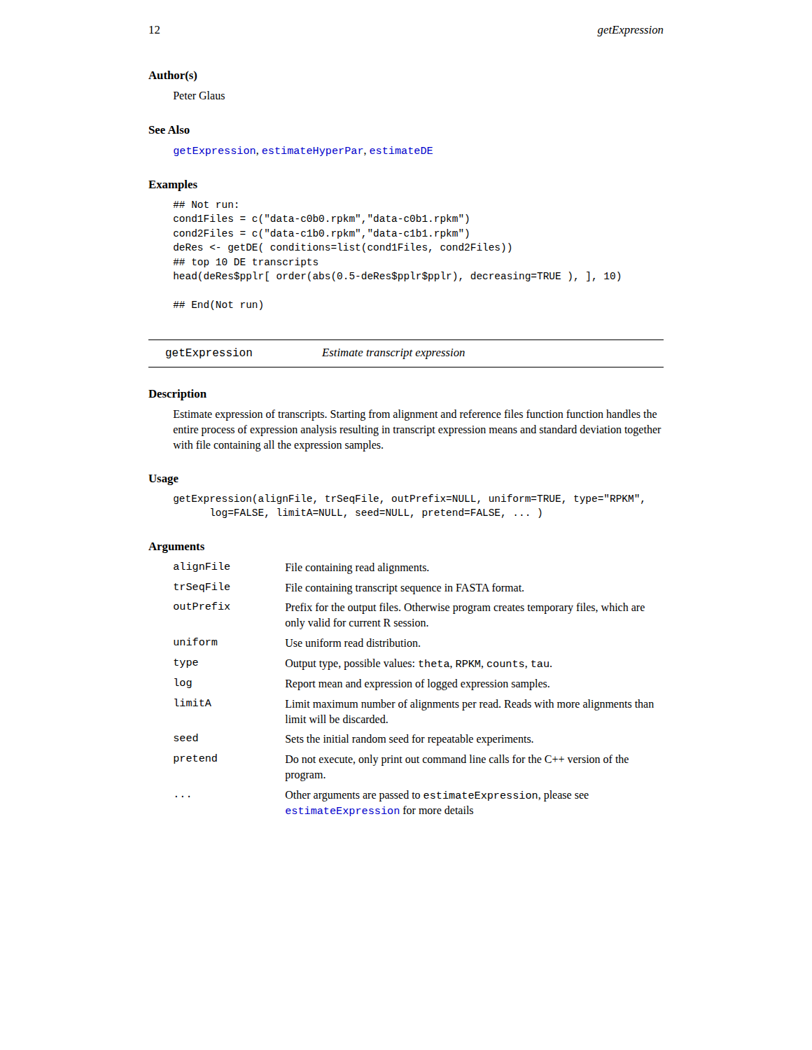12 getExpression
Author(s)
Peter Glaus
See Also
getExpression, estimateHyperPar, estimateDE
Examples
## Not run: 
cond1Files = c("data-c0b0.rpkm","data-c0b1.rpkm")
cond2Files = c("data-c1b0.rpkm","data-c1b1.rpkm")
deRes <- getDE( conditions=list(cond1Files, cond2Files))
## top 10 DE transcripts
head(deRes$pplr[ order(abs(0.5-deRes$pplr$pplr), decreasing=TRUE ), ], 10)

## End(Not run)
getExpression Estimate transcript expression
Description
Estimate expression of transcripts. Starting from alignment and reference files function function handles the entire process of expression analysis resulting in transcript expression means and standard deviation together with file containing all the expression samples.
Usage
getExpression(alignFile, trSeqFile, outPrefix=NULL, uniform=TRUE, type="RPKM",
      log=FALSE, limitA=NULL, seed=NULL, pretend=FALSE, ... )
Arguments
alignFile
File containing read alignments.
trSeqFile
File containing transcript sequence in FASTA format.
outPrefix
Prefix for the output files. Otherwise program creates temporary files, which are only valid for current R session.
uniform
Use uniform read distribution.
type
Output type, possible values: theta, RPKM, counts, tau.
log
Report mean and expression of logged expression samples.
limitA
Limit maximum number of alignments per read. Reads with more alignments than limit will be discarded.
seed
Sets the initial random seed for repeatable experiments.
pretend
Do not execute, only print out command line calls for the C++ version of the program.
...
Other arguments are passed to estimateExpression, please see estimateExpression for more details